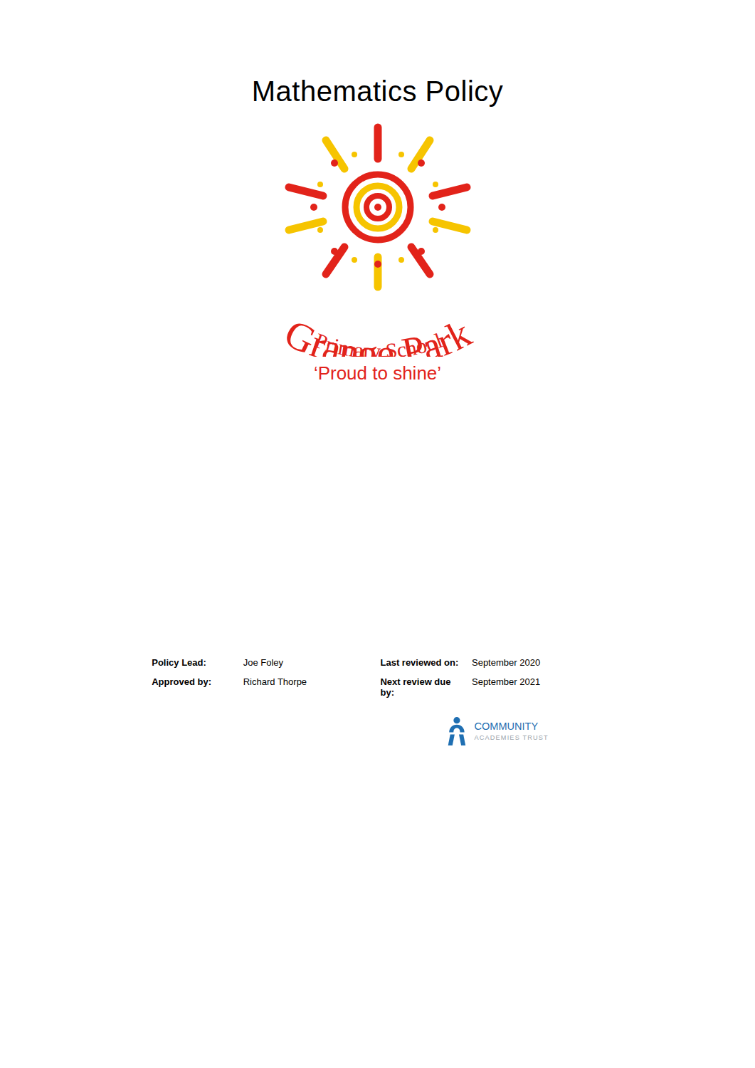Mathematics Policy
Grange Park Primary School logo A red and yellow sun with rays and dots, above the curved words Grange Park Primary School. Grange Park Primary School
‘Proud to shine’
| Policy Lead: | Joe Foley | Last reviewed on: | September 2020 |
| Approved by: | Richard Thorpe | Next review due by: | September 2021 |
Community Academies Trust COMMUNITY ACADEMIES TRUST